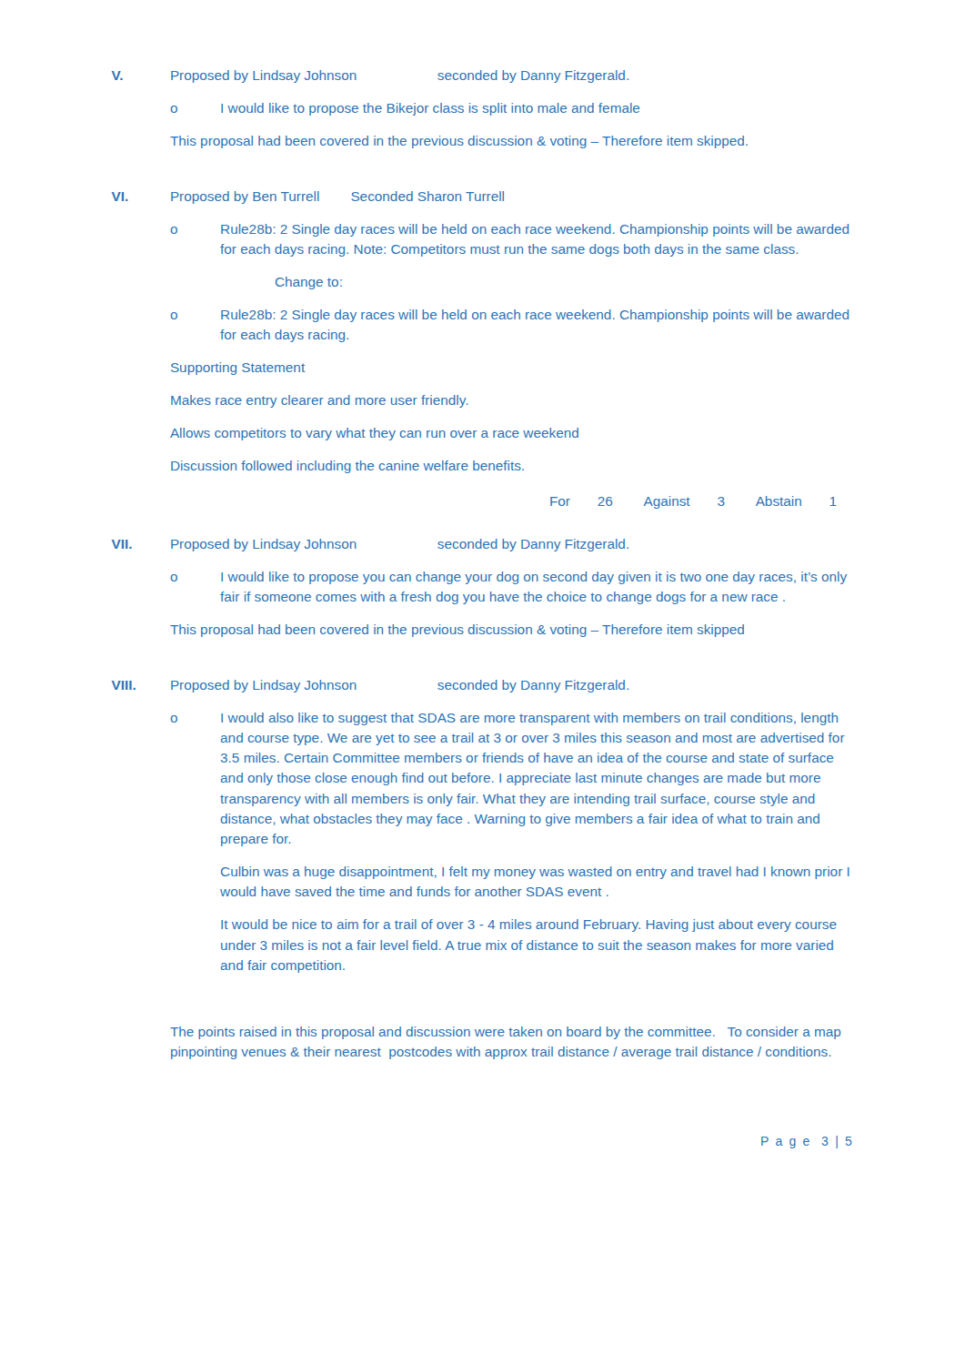V.
Proposed by Lindsay Johnson seconded by Danny Fitzgerald.
o
I would like to propose the Bikejor class is split into male and female
This proposal had been covered in the previous discussion & voting – Therefore item skipped.
VI.
Proposed by Ben Turrell Seconded Sharon Turrell
o
Rule28b: 2 Single day races will be held on each race weekend. Championship points will be awarded for each days racing. Note: Competitors must run the same dogs both days in the same class.
Change to:
o
Rule28b: 2 Single day races will be held on each race weekend. Championship points will be awarded for each days racing.
Supporting Statement
Makes race entry clearer and more user friendly.
Allows competitors to vary what they can run over a race weekend
Discussion followed including the canine welfare benefits.
For 26 Against 3 Abstain 1
VII.
Proposed by Lindsay Johnson seconded by Danny Fitzgerald.
o
I would like to propose you can change your dog on second day given it is two one day races, it’s only fair if someone comes with a fresh dog you have the choice to change dogs for a new race .
This proposal had been covered in the previous discussion & voting – Therefore item skipped
VIII.
Proposed by Lindsay Johnson seconded by Danny Fitzgerald.
o
I would also like to suggest that SDAS are more transparent with members on trail conditions, length and course type. We are yet to see a trail at 3 or over 3 miles this season and most are advertised for 3.5 miles. Certain Committee members or friends of have an idea of the course and state of surface and only those close enough find out before. I appreciate last minute changes are made but more transparency with all members is only fair. What they are intending trail surface, course style and distance, what obstacles they may face . Warning to give members a fair idea of what to train and prepare for.
Culbin was a huge disappointment, I felt my money was wasted on entry and travel had I known prior I would have saved the time and funds for another SDAS event .
It would be nice to aim for a trail of over 3 - 4 miles around February. Having just about every course under 3 miles is not a fair level field. A true mix of distance to suit the season makes for more varied and fair competition.
The points raised in this proposal and discussion were taken on board by the committee. To consider a map pinpointing venues & their nearest postcodes with approx trail distance / average trail distance / conditions.
P a g e 3 | 5